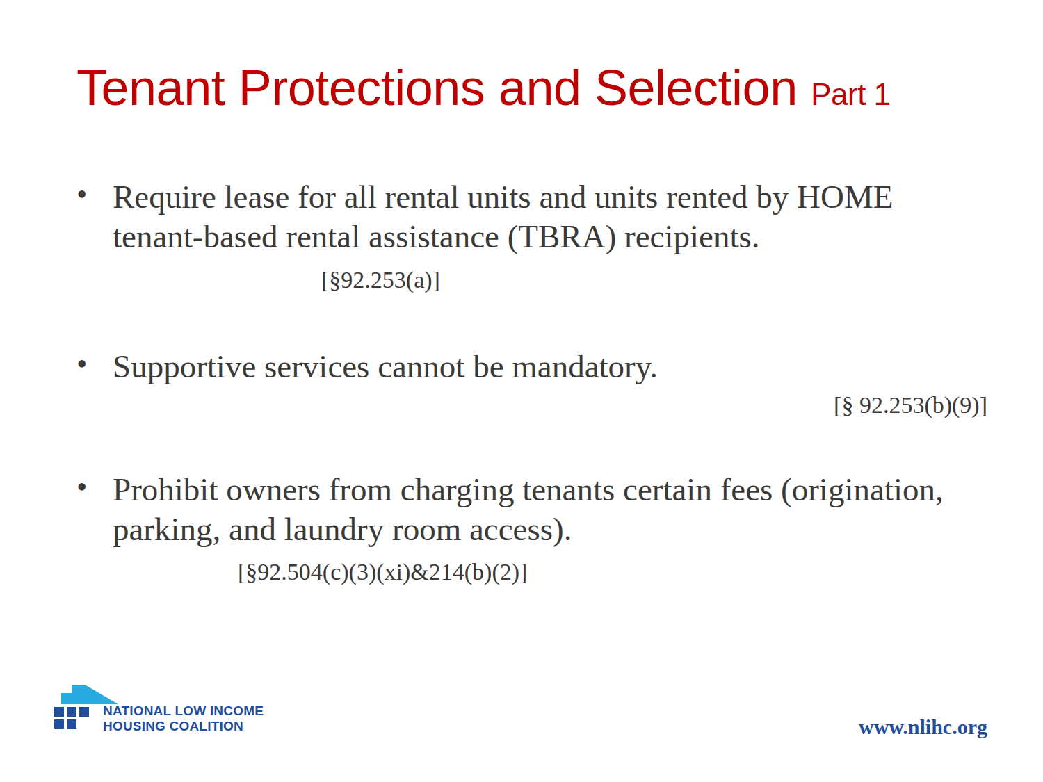Tenant Protections and Selection Part 1
Require lease for all rental units and units rented by HOME tenant-based rental assistance (TBRA) recipients. [§92.253(a)]
Supportive services cannot be mandatory. [§ 92.253(b)(9)]
Prohibit owners from charging tenants certain fees (origination, parking, and laundry room access). [§92.504(c)(3)(xi)&214(b)(2)]
NATIONAL LOW INCOME HOUSING COALITION
www.nlihc.org